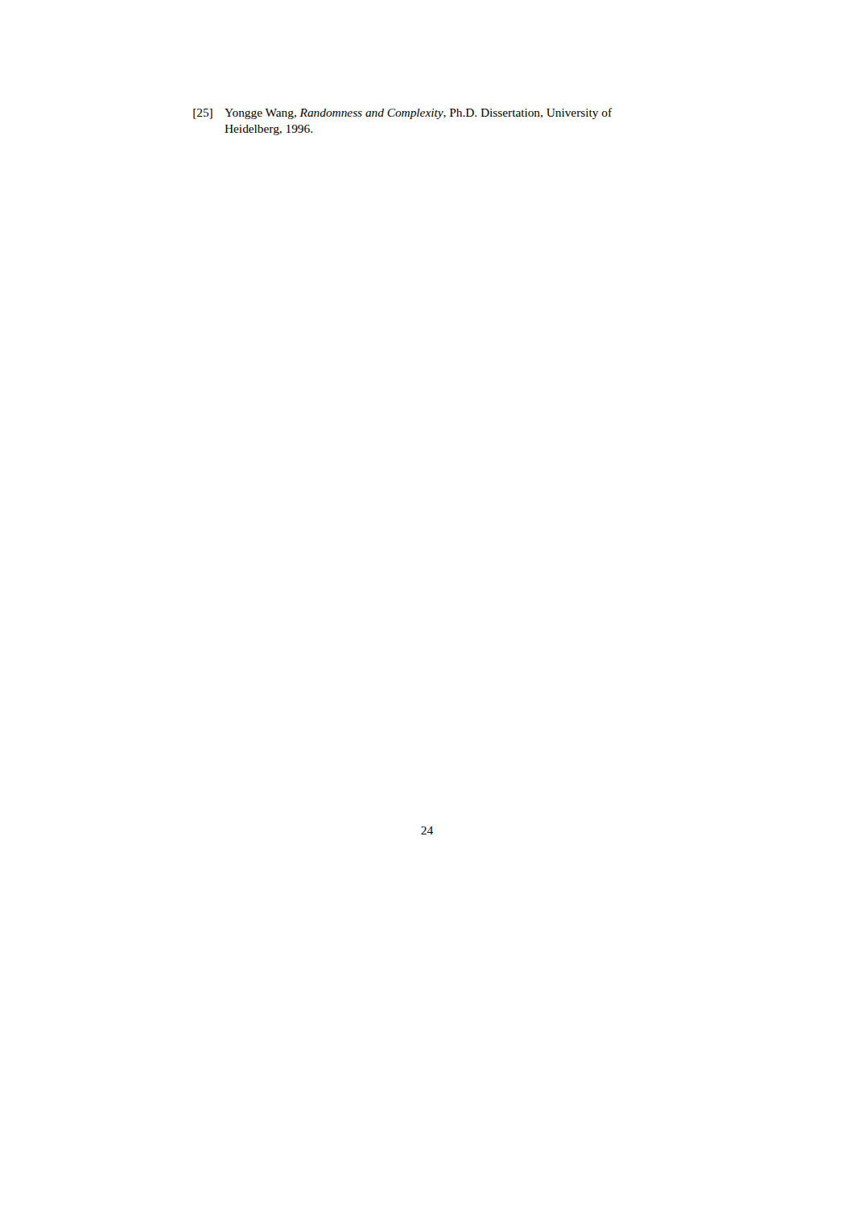[25] Yongge Wang, Randomness and Complexity, Ph.D. Dissertation, University of Heidelberg, 1996.
24